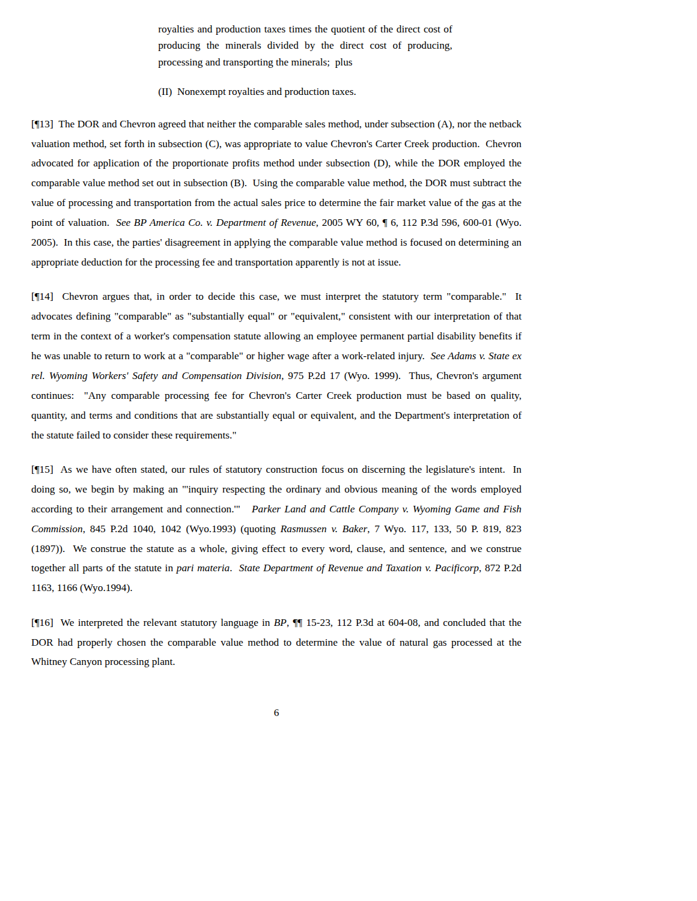royalties and production taxes times the quotient of the direct cost of producing the minerals divided by the direct cost of producing, processing and transporting the minerals; plus
(II) Nonexempt royalties and production taxes.
[¶13] The DOR and Chevron agreed that neither the comparable sales method, under subsection (A), nor the netback valuation method, set forth in subsection (C), was appropriate to value Chevron's Carter Creek production. Chevron advocated for application of the proportionate profits method under subsection (D), while the DOR employed the comparable value method set out in subsection (B). Using the comparable value method, the DOR must subtract the value of processing and transportation from the actual sales price to determine the fair market value of the gas at the point of valuation. See BP America Co. v. Department of Revenue, 2005 WY 60, ¶ 6, 112 P.3d 596, 600-01 (Wyo. 2005). In this case, the parties' disagreement in applying the comparable value method is focused on determining an appropriate deduction for the processing fee and transportation apparently is not at issue.
[¶14] Chevron argues that, in order to decide this case, we must interpret the statutory term "comparable." It advocates defining "comparable" as "substantially equal" or "equivalent," consistent with our interpretation of that term in the context of a worker's compensation statute allowing an employee permanent partial disability benefits if he was unable to return to work at a "comparable" or higher wage after a work-related injury. See Adams v. State ex rel. Wyoming Workers' Safety and Compensation Division, 975 P.2d 17 (Wyo. 1999). Thus, Chevron's argument continues: "Any comparable processing fee for Chevron's Carter Creek production must be based on quality, quantity, and terms and conditions that are substantially equal or equivalent, and the Department's interpretation of the statute failed to consider these requirements."
[¶15] As we have often stated, our rules of statutory construction focus on discerning the legislature's intent. In doing so, we begin by making an "'inquiry respecting the ordinary and obvious meaning of the words employed according to their arrangement and connection.'" Parker Land and Cattle Company v. Wyoming Game and Fish Commission, 845 P.2d 1040, 1042 (Wyo.1993) (quoting Rasmussen v. Baker, 7 Wyo. 117, 133, 50 P. 819, 823 (1897)). We construe the statute as a whole, giving effect to every word, clause, and sentence, and we construe together all parts of the statute in pari materia. State Department of Revenue and Taxation v. Pacificorp, 872 P.2d 1163, 1166 (Wyo.1994).
[¶16] We interpreted the relevant statutory language in BP, ¶¶ 15-23, 112 P.3d at 604-08, and concluded that the DOR had properly chosen the comparable value method to determine the value of natural gas processed at the Whitney Canyon processing plant.
6